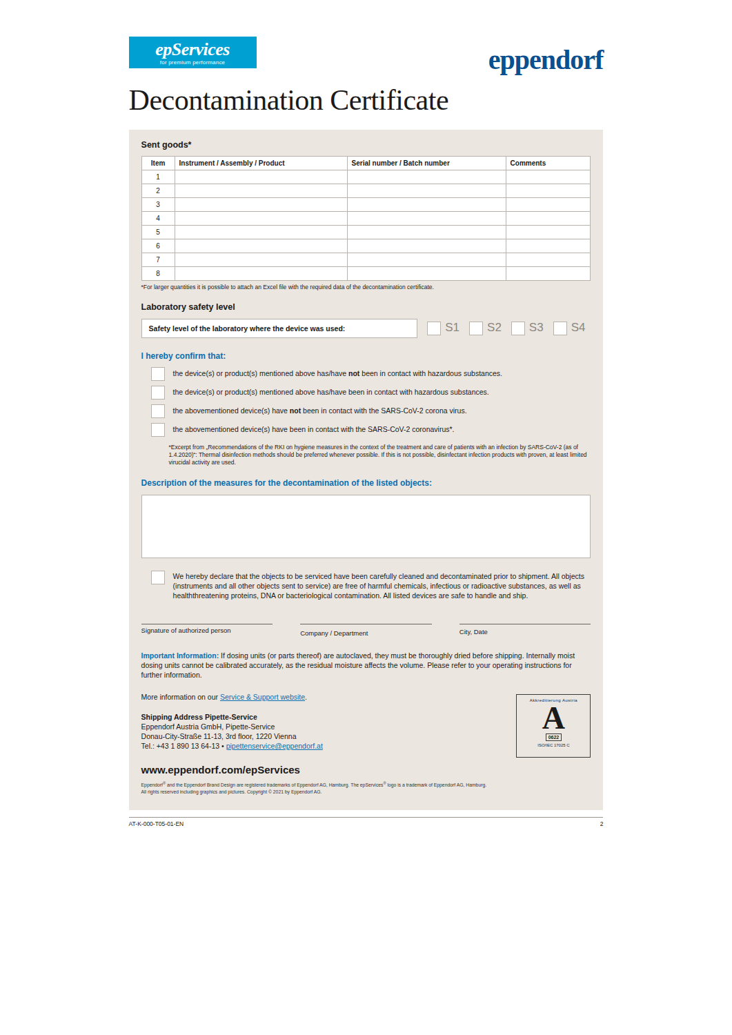epServices
for premium performance
eppendorf
Decontamination Certificate
Sent goods*
| Item | Instrument / Assembly / Product | Serial number / Batch number | Comments |
| --- | --- | --- | --- |
| 1 | | | |
| 2 | | | |
| 3 | | | |
| 4 | | | |
| 5 | | | |
| 6 | | | |
| 7 | | | |
| 8 | | | |
*For larger quantities it is possible to attach an Excel file with the required data of the decontamination certificate.
Laboratory safety level
Safety level of the laboratory where the device was used:
S1
S2
S3
S4
I hereby confirm that:
the device(s) or product(s) mentioned above has/have not been in contact with hazardous substances.
the device(s) or product(s) mentioned above has/have been in contact with hazardous substances.
the abovementioned device(s) have not been in contact with the SARS-CoV-2 corona virus.
the abovementioned device(s) have been in contact with the SARS-CoV-2 coronavirus*.
*Excerpt from „Recommendations of the RKI on hygiene measures in the context of the treatment and care of patients with an infection by SARS-CoV-2 (as of 1.4.2020)“: Thermal disinfection methods should be preferred whenever possible. If this is not possible, disinfectant infection products with proven, at least limited virucidal activity are used.
Description of the measures for the decontamination of the listed objects:
We hereby declare that the objects to be serviced have been carefully cleaned and decontaminated prior to shipment. All objects (instruments and all other objects sent to service) are free of harmful chemicals, infectious or radioactive substances, as well as healththreatening proteins, DNA or bacteriological contamination. All listed devices are safe to handle and ship.
Signature of authorized person
Company / Department
City, Date
Important Information: If dosing units (or parts thereof) are autoclaved, they must be thoroughly dried before shipping. Internally moist dosing units cannot be calibrated accurately, as the residual moisture affects the volume. Please refer to your operating instructions for further information.
More information on our Service & Support website.
Shipping Address Pipette-Service
Eppendorf Austria GmbH, Pipette-Service
Donau-City-Straße 11-13, 3rd floor, 1220 Vienna
Tel.: +43 1 890 13 64-13 • pipettenservice@eppendorf.at
Akkreditierung Austria
A
0622
ISO/IEC 17025 C
www.eppendorf.com/epServices
Eppendorf® and the Eppendorf Brand Design are registered trademarks of Eppendorf AG, Hamburg. The epServices® logo is a trademark of Eppendorf AG, Hamburg.
All rights reserved including graphics and pictures. Copyright © 2021 by Eppendorf AG.
AT-K-000-T05-01-EN 2